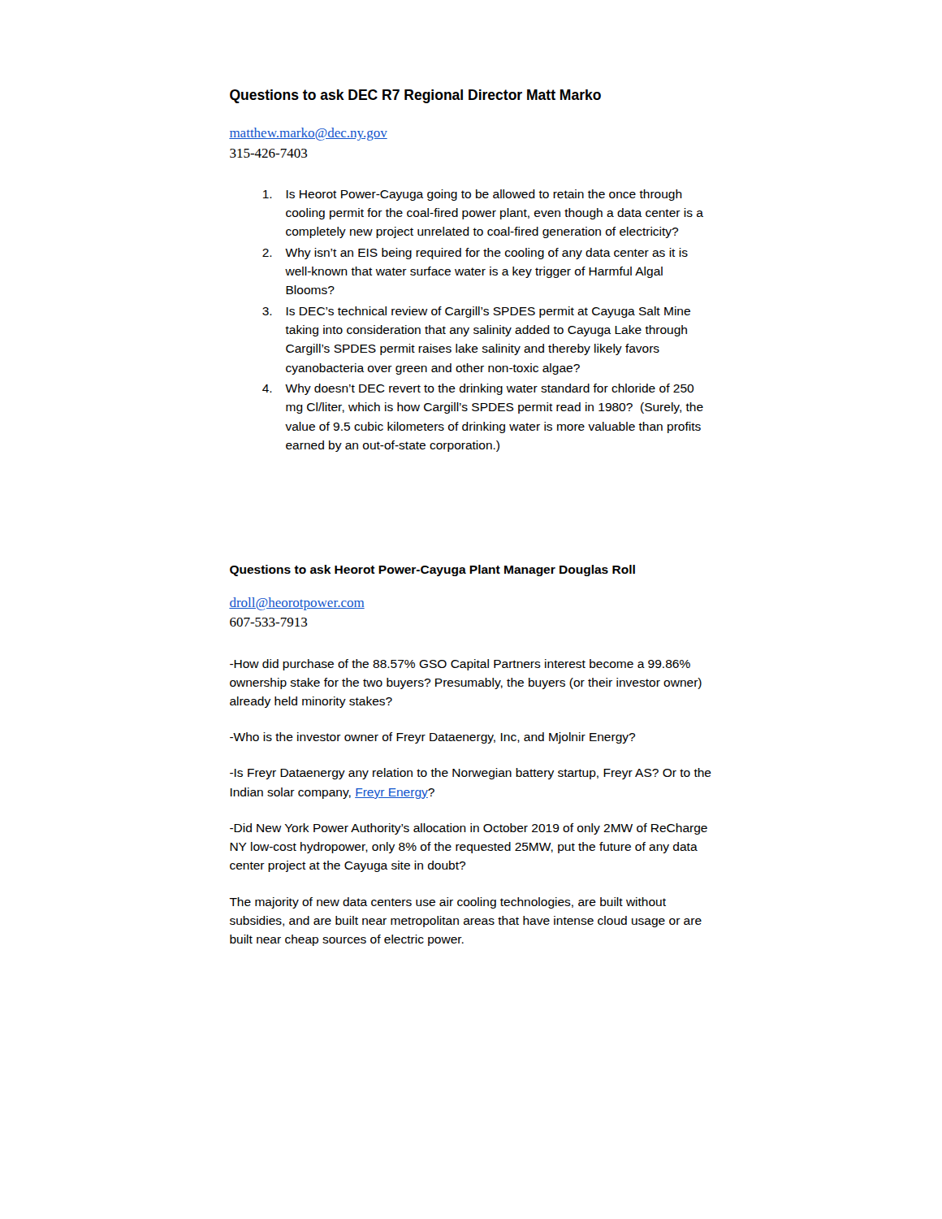Questions to ask DEC R7 Regional Director Matt Marko
matthew.marko@dec.ny.gov
315-426-7403
Is Heorot Power-Cayuga going to be allowed to retain the once through cooling permit for the coal-fired power plant, even though a data center is a completely new project unrelated to coal-fired generation of electricity?
Why isn’t an EIS being required for the cooling of any data center as it is well-known that water surface water is a key trigger of Harmful Algal Blooms?
Is DEC’s technical review of Cargill’s SPDES permit at Cayuga Salt Mine taking into consideration that any salinity added to Cayuga Lake through Cargill’s SPDES permit raises lake salinity and thereby likely favors cyanobacteria over green and other non-toxic algae?
Why doesn’t DEC revert to the drinking water standard for chloride of 250 mg Cl/liter, which is how Cargill’s SPDES permit read in 1980? (Surely, the value of 9.5 cubic kilometers of drinking water is more valuable than profits earned by an out-of-state corporation.)
Questions to ask Heorot Power-Cayuga Plant Manager Douglas Roll
droll@heorotpower.com
607-533-7913
-How did purchase of the 88.57% GSO Capital Partners interest become a 99.86% ownership stake for the two buyers? Presumably, the buyers (or their investor owner) already held minority stakes?
-Who is the investor owner of Freyr Dataenergy, Inc, and Mjolnir Energy?
-Is Freyr Dataenergy any relation to the Norwegian battery startup, Freyr AS? Or to the Indian solar company, Freyr Energy?
-Did New York Power Authority’s allocation in October 2019 of only 2MW of ReCharge NY low-cost hydropower, only 8% of the requested 25MW, put the future of any data center project at the Cayuga site in doubt?
The majority of new data centers use air cooling technologies, are built without subsidies, and are built near metropolitan areas that have intense cloud usage or are built near cheap sources of electric power.